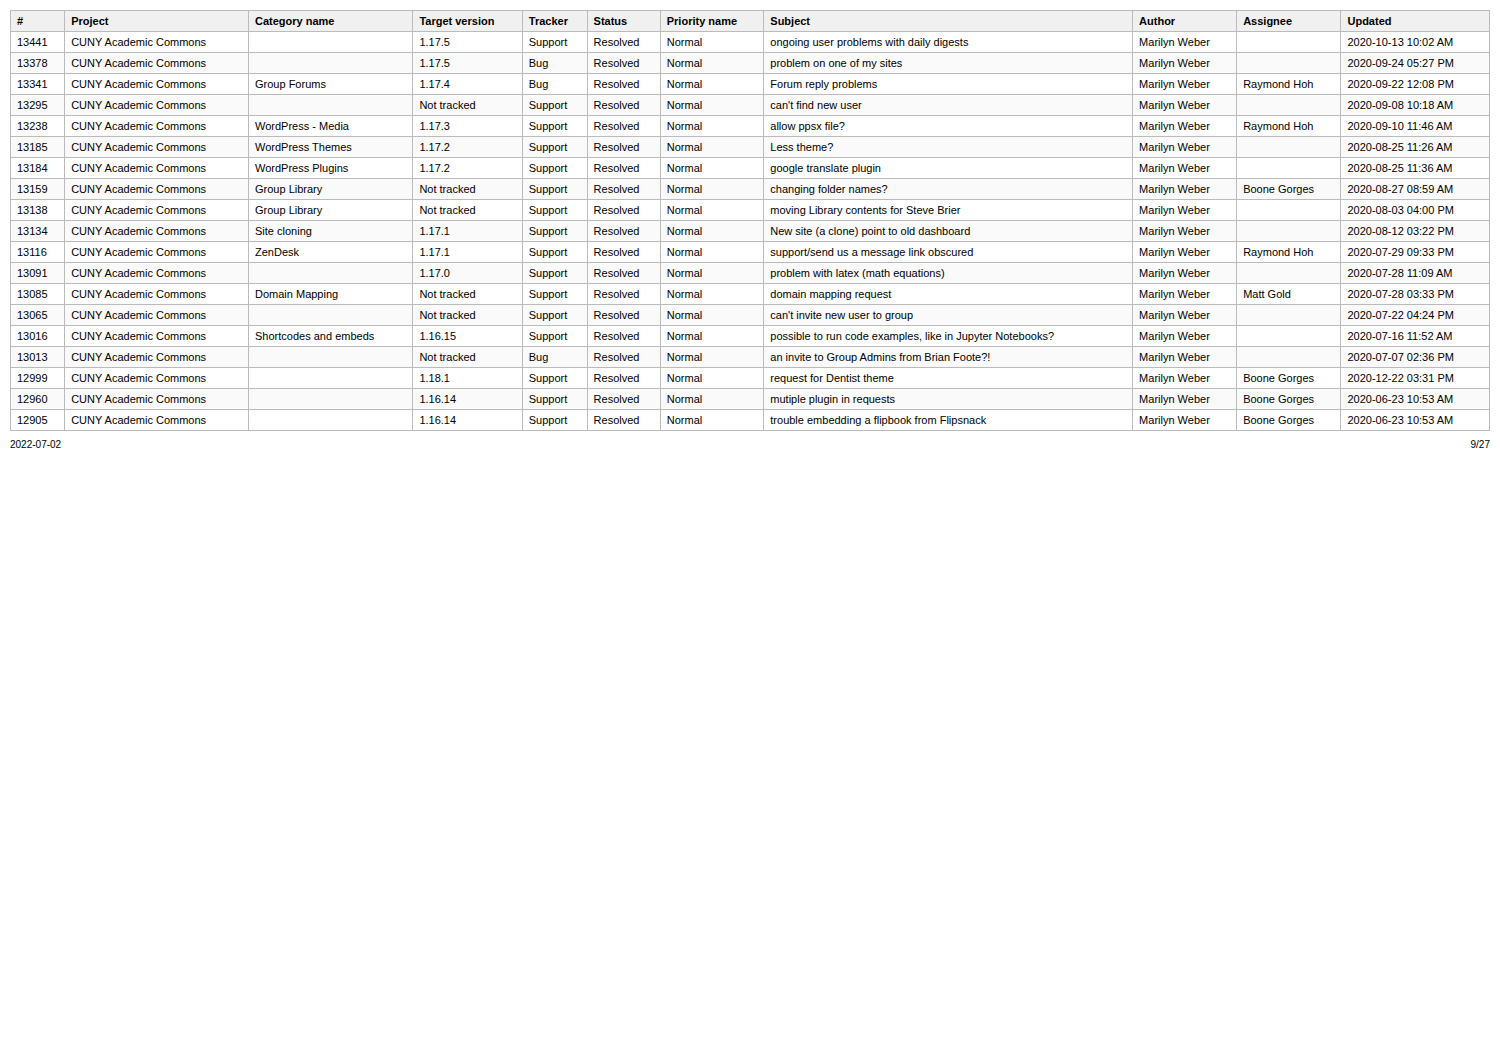| # | Project | Category name | Target version | Tracker | Status | Priority name | Subject | Author | Assignee | Updated |
| --- | --- | --- | --- | --- | --- | --- | --- | --- | --- | --- |
| 13441 | CUNY Academic Commons | | 1.17.5 | Support | Resolved | Normal | ongoing user problems with daily digests | Marilyn Weber | | 2020-10-13 10:02 AM |
| 13378 | CUNY Academic Commons | | 1.17.5 | Bug | Resolved | Normal | problem on one of my sites | Marilyn Weber | | 2020-09-24 05:27 PM |
| 13341 | CUNY Academic Commons | Group Forums | 1.17.4 | Bug | Resolved | Normal | Forum reply problems | Marilyn Weber | Raymond Hoh | 2020-09-22 12:08 PM |
| 13295 | CUNY Academic Commons | | Not tracked | Support | Resolved | Normal | can't find new user | Marilyn Weber | | 2020-09-08 10:18 AM |
| 13238 | CUNY Academic Commons | WordPress - Media | 1.17.3 | Support | Resolved | Normal | allow ppsx file? | Marilyn Weber | Raymond Hoh | 2020-09-10 11:46 AM |
| 13185 | CUNY Academic Commons | WordPress Themes | 1.17.2 | Support | Resolved | Normal | Less theme? | Marilyn Weber | | 2020-08-25 11:26 AM |
| 13184 | CUNY Academic Commons | WordPress Plugins | 1.17.2 | Support | Resolved | Normal | google translate plugin | Marilyn Weber | | 2020-08-25 11:36 AM |
| 13159 | CUNY Academic Commons | Group Library | Not tracked | Support | Resolved | Normal | changing folder names? | Marilyn Weber | Boone Gorges | 2020-08-27 08:59 AM |
| 13138 | CUNY Academic Commons | Group Library | Not tracked | Support | Resolved | Normal | moving Library contents for Steve Brier | Marilyn Weber | | 2020-08-03 04:00 PM |
| 13134 | CUNY Academic Commons | Site cloning | 1.17.1 | Support | Resolved | Normal | New site (a clone) point to old dashboard | Marilyn Weber | | 2020-08-12 03:22 PM |
| 13116 | CUNY Academic Commons | ZenDesk | 1.17.1 | Support | Resolved | Normal | support/send us a message link obscured | Marilyn Weber | Raymond Hoh | 2020-07-29 09:33 PM |
| 13091 | CUNY Academic Commons | | 1.17.0 | Support | Resolved | Normal | problem with latex (math equations) | Marilyn Weber | | 2020-07-28 11:09 AM |
| 13085 | CUNY Academic Commons | Domain Mapping | Not tracked | Support | Resolved | Normal | domain mapping request | Marilyn Weber | Matt Gold | 2020-07-28 03:33 PM |
| 13065 | CUNY Academic Commons | | Not tracked | Support | Resolved | Normal | can't invite new user to group | Marilyn Weber | | 2020-07-22 04:24 PM |
| 13016 | CUNY Academic Commons | Shortcodes and embeds | 1.16.15 | Support | Resolved | Normal | possible to run code examples, like in Jupyter Notebooks? | Marilyn Weber | | 2020-07-16 11:52 AM |
| 13013 | CUNY Academic Commons | | Not tracked | Bug | Resolved | Normal | an invite to Group Admins from Brian Foote?! | Marilyn Weber | | 2020-07-07 02:36 PM |
| 12999 | CUNY Academic Commons | | 1.18.1 | Support | Resolved | Normal | request for Dentist theme | Marilyn Weber | Boone Gorges | 2020-12-22 03:31 PM |
| 12960 | CUNY Academic Commons | | 1.16.14 | Support | Resolved | Normal | mutiple plugin in requests | Marilyn Weber | Boone Gorges | 2020-06-23 10:53 AM |
| 12905 | CUNY Academic Commons | | 1.16.14 | Support | Resolved | Normal | trouble embedding a flipbook from Flipsnack | Marilyn Weber | Boone Gorges | 2020-06-23 10:53 AM |
2022-07-02 9/27